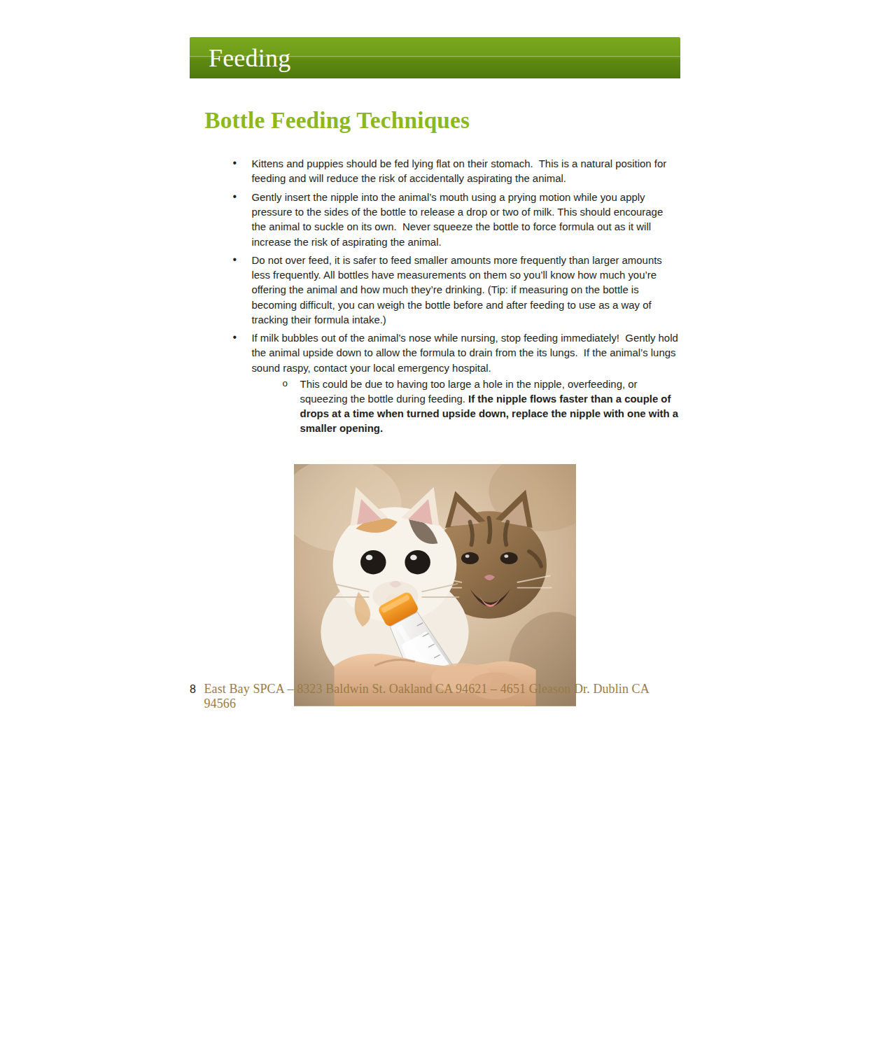Feeding
Bottle Feeding Techniques
Kittens and puppies should be fed lying flat on their stomach. This is a natural position for feeding and will reduce the risk of accidentally aspirating the animal.
Gently insert the nipple into the animal’s mouth using a prying motion while you apply pressure to the sides of the bottle to release a drop or two of milk. This should encourage the animal to suckle on its own. Never squeeze the bottle to force formula out as it will increase the risk of aspirating the animal.
Do not over feed, it is safer to feed smaller amounts more frequently than larger amounts less frequently. All bottles have measurements on them so you’ll know how much you’re offering the animal and how much they’re drinking. (Tip: if measuring on the bottle is becoming difficult, you can weigh the bottle before and after feeding to use as a way of tracking their formula intake.)
If milk bubbles out of the animal’s nose while nursing, stop feeding immediately! Gently hold the animal upside down to allow the formula to drain from the its lungs. If the animal’s lungs sound raspy, contact your local emergency hospital.
This could be due to having too large a hole in the nipple, overfeeding, or squeezing the bottle during feeding. If the nipple flows faster than a couple of drops at a time when turned upside down, replace the nipple with one with a smaller opening.
8 East Bay SPCA – 8323 Baldwin St. Oakland CA 94621 – 4651 Gleason Dr. Dublin CA 94566